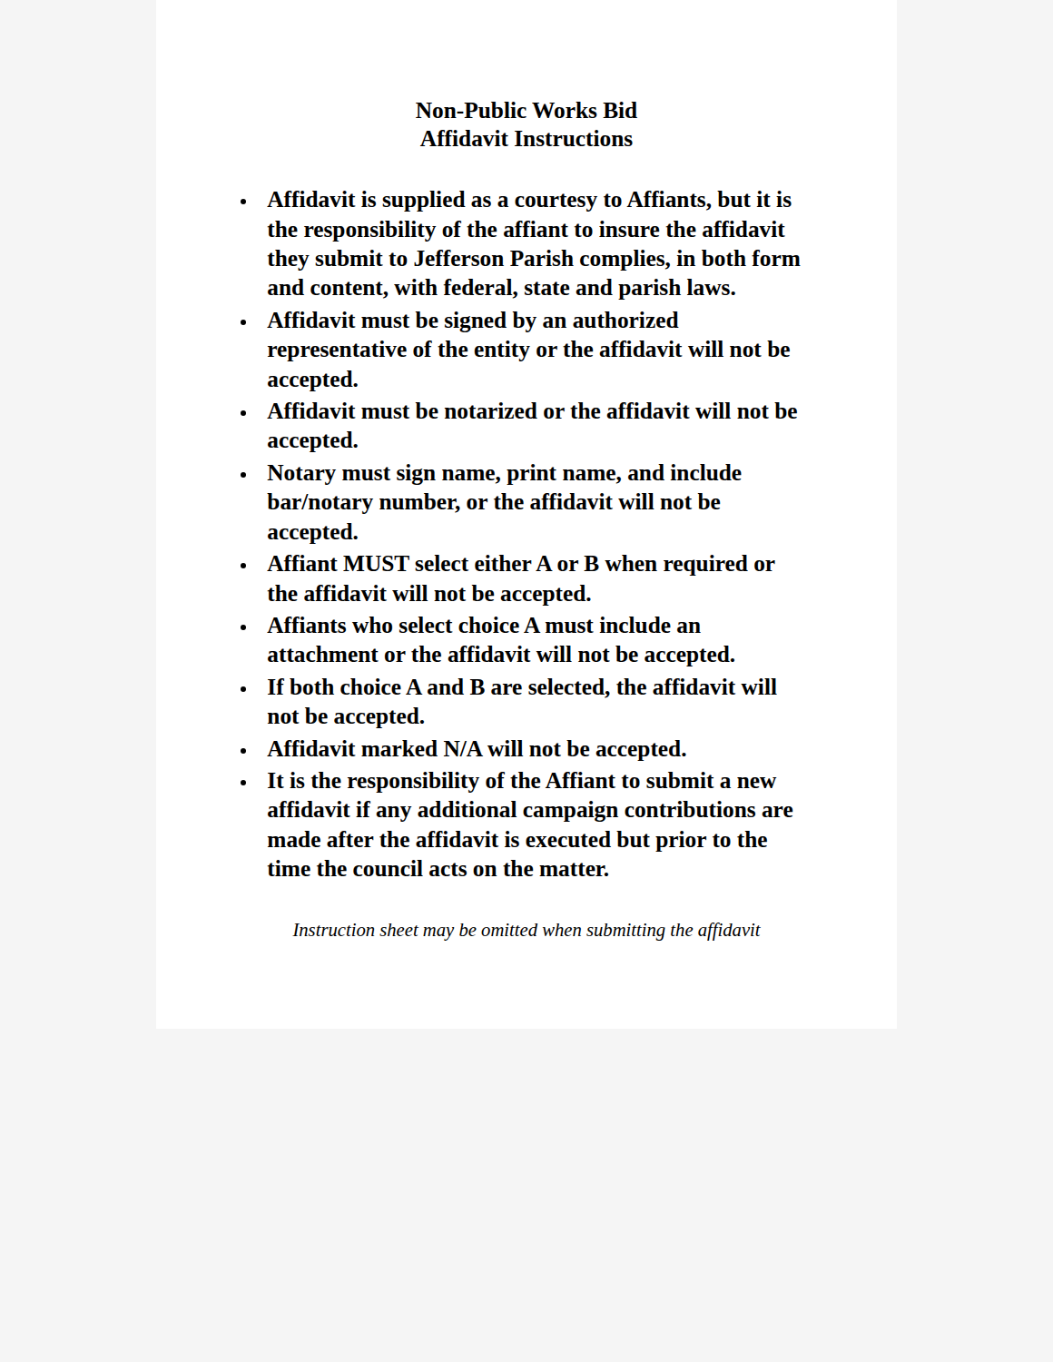Non-Public Works Bid
Affidavit Instructions
Affidavit is supplied as a courtesy to Affiants, but it is the responsibility of the affiant to insure the affidavit they submit to Jefferson Parish complies, in both form and content, with federal, state and parish laws.
Affidavit must be signed by an authorized representative of the entity or the affidavit will not be accepted.
Affidavit must be notarized or the affidavit will not be accepted.
Notary must sign name, print name, and include bar/notary number, or the affidavit will not be accepted.
Affiant MUST select either A or B when required or the affidavit will not be accepted.
Affiants who select choice A must include an attachment or the affidavit will not be accepted.
If both choice A and B are selected, the affidavit will not be accepted.
Affidavit marked N/A will not be accepted.
It is the responsibility of the Affiant to submit a new affidavit if any additional campaign contributions are made after the affidavit is executed but prior to the time the council acts on the matter.
Instruction sheet may be omitted when submitting the affidavit